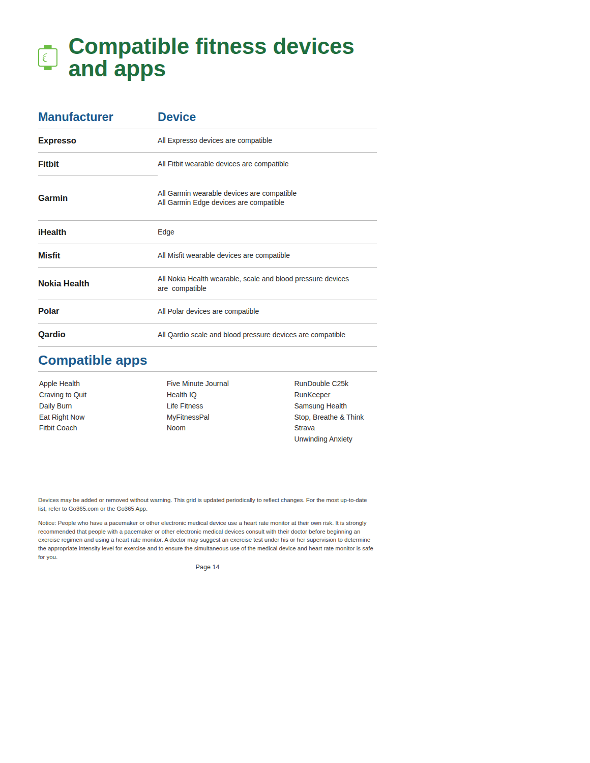Compatible fitness devices and apps
| Manufacturer | Device |
| --- | --- |
| Expresso | All Expresso devices are compatible |
| Fitbit | All Fitbit wearable devices are compatible |
| Garmin | All Garmin wearable devices are compatible All Garmin Edge devices are compatible |
| iHealth | Edge |
| Misfit | All Misfit wearable devices are compatible |
| Nokia Health | All Nokia Health wearable, scale and blood pressure devices are compatible |
| Polar | All Polar devices are compatible |
| Qardio | All Qardio scale and blood pressure devices are compatible |
Compatible apps
Apple Health
Craving to Quit
Daily Burn
Eat Right Now
Fitbit Coach
Five Minute Journal
Health IQ
Life Fitness
MyFitnessPal
Noom
RunDouble C25k
RunKeeper
Samsung Health
Stop, Breathe & Think
Strava
Unwinding Anxiety
Devices may be added or removed without warning. This grid is updated periodically to reflect changes. For the most up-to-date list, refer to Go365.com or the Go365 App.
Notice: People who have a pacemaker or other electronic medical device use a heart rate monitor at their own risk. It is strongly recommended that people with a pacemaker or other electronic medical devices consult with their doctor before beginning an exercise regimen and using a heart rate monitor. A doctor may suggest an exercise test under his or her supervision to determine the appropriate intensity level for exercise and to ensure the simultaneous use of the medical device and heart rate monitor is safe for you.
Page 14